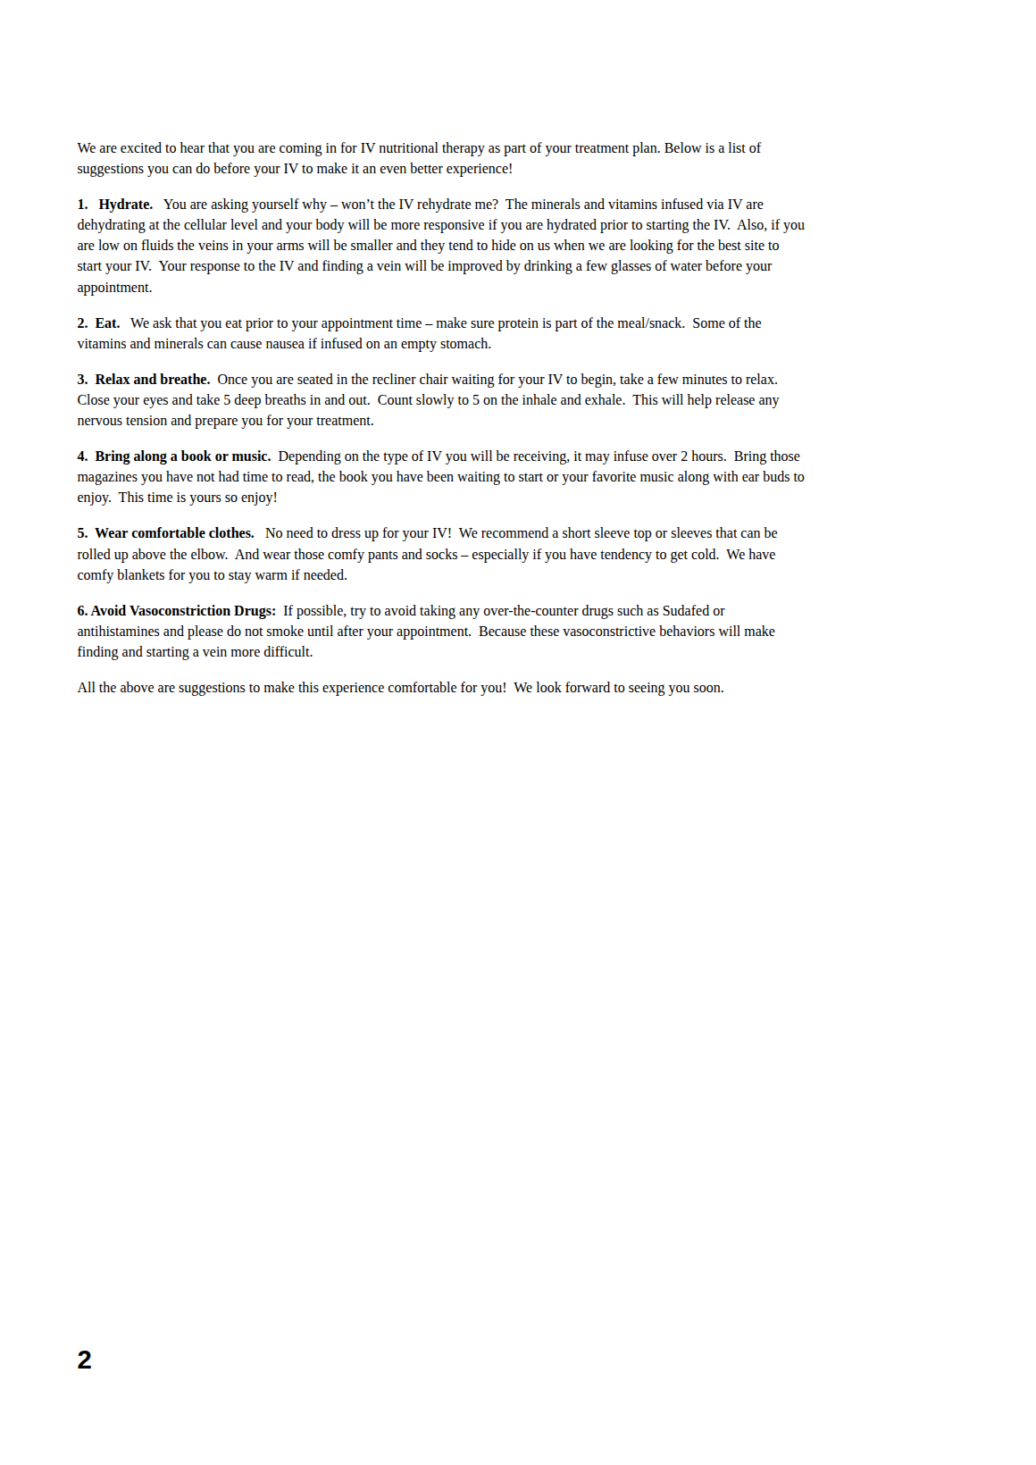We are excited to hear that you are coming in for IV nutritional therapy as part of your treatment plan. Below is a list of suggestions you can do before your IV to make it an even better experience!
1. Hydrate. You are asking yourself why – won’t the IV rehydrate me? The minerals and vitamins infused via IV are dehydrating at the cellular level and your body will be more responsive if you are hydrated prior to starting the IV. Also, if you are low on fluids the veins in your arms will be smaller and they tend to hide on us when we are looking for the best site to start your IV. Your response to the IV and finding a vein will be improved by drinking a few glasses of water before your appointment.
2. Eat. We ask that you eat prior to your appointment time – make sure protein is part of the meal/snack. Some of the vitamins and minerals can cause nausea if infused on an empty stomach.
3. Relax and breathe. Once you are seated in the recliner chair waiting for your IV to begin, take a few minutes to relax. Close your eyes and take 5 deep breaths in and out. Count slowly to 5 on the inhale and exhale. This will help release any nervous tension and prepare you for your treatment.
4. Bring along a book or music. Depending on the type of IV you will be receiving, it may infuse over 2 hours. Bring those magazines you have not had time to read, the book you have been waiting to start or your favorite music along with ear buds to enjoy. This time is yours so enjoy!
5. Wear comfortable clothes. No need to dress up for your IV! We recommend a short sleeve top or sleeves that can be rolled up above the elbow. And wear those comfy pants and socks – especially if you have tendency to get cold. We have comfy blankets for you to stay warm if needed.
6. Avoid Vasoconstriction Drugs: If possible, try to avoid taking any over-the-counter drugs such as Sudafed or antihistamines and please do not smoke until after your appointment. Because these vasoconstrictive behaviors will make finding and starting a vein more difficult.
All the above are suggestions to make this experience comfortable for you! We look forward to seeing you soon.
2